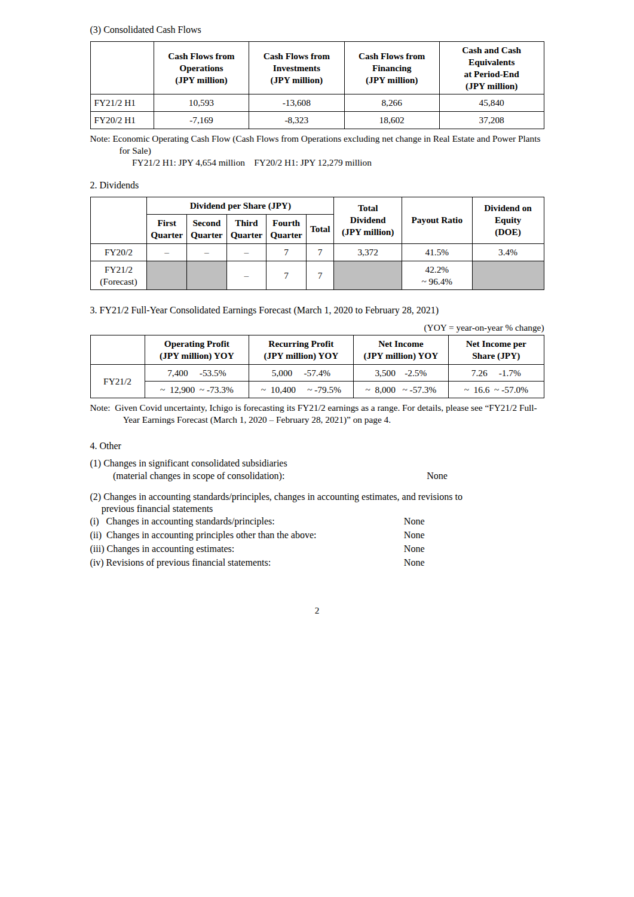(3) Consolidated Cash Flows
| | Cash Flows from Operations (JPY million) | Cash Flows from Investments (JPY million) | Cash Flows from Financing (JPY million) | Cash and Cash Equivalents at Period-End (JPY million) |
| --- | --- | --- | --- | --- |
| FY21/2 H1 | 10,593 | -13,608 | 8,266 | 45,840 |
| FY20/2 H1 | -7,169 | -8,323 | 18,602 | 37,208 |
Note: Economic Operating Cash Flow (Cash Flows from Operations excluding net change in Real Estate and Power Plants for Sale)
FY21/2 H1: JPY 4,654 million FY20/2 H1: JPY 12,279 million
2. Dividends
| | Dividend per Share (JPY) | Total Dividend (JPY million) | Payout Ratio | Dividend on Equity (DOE) |
| --- | --- | --- | --- | --- |
| First Quarter | Second Quarter | Third Quarter | Fourth Quarter | Total |
| FY20/2 | – | – | – | 7 | 7 | 3,372 | 41.5% | 3.4% |
| FY21/2 (Forecast) | | | – | 7 | 7 | | 42.2% ~ 96.4% | |
3. FY21/2 Full-Year Consolidated Earnings Forecast (March 1, 2020 to February 28, 2021)
(YOY = year-on-year % change)
| | Operating Profit (JPY million) YOY | Recurring Profit (JPY million) YOY | Net Income (JPY million) YOY | Net Income per Share (JPY) |
| --- | --- | --- | --- | --- |
| FY21/2 | 7,400 -53.5% | 5,000 -57.4% | 3,500 -2.5% | 7.26 -1.7% |
| ~ 12,900 ~ -73.3% | ~ 10,400 ~ -79.5% | ~ 8,000 ~ -57.3% | ~ 16.6 ~ -57.0% |
Note: Given Covid uncertainty, Ichigo is forecasting its FY21/2 earnings as a range. For details, please see “FY21/2 Full-Year Earnings Forecast (March 1, 2020 – February 28, 2021)” on page 4.
4. Other
(1) Changes in significant consolidated subsidiaries
(material changes in scope of consolidation): None
(2) Changes in accounting standards/principles, changes in accounting estimates, and revisions to
previous financial statements
(i) Changes in accounting standards/principles: None
(ii) Changes in accounting principles other than the above: None
(iii) Changes in accounting estimates: None
(iv) Revisions of previous financial statements: None
2